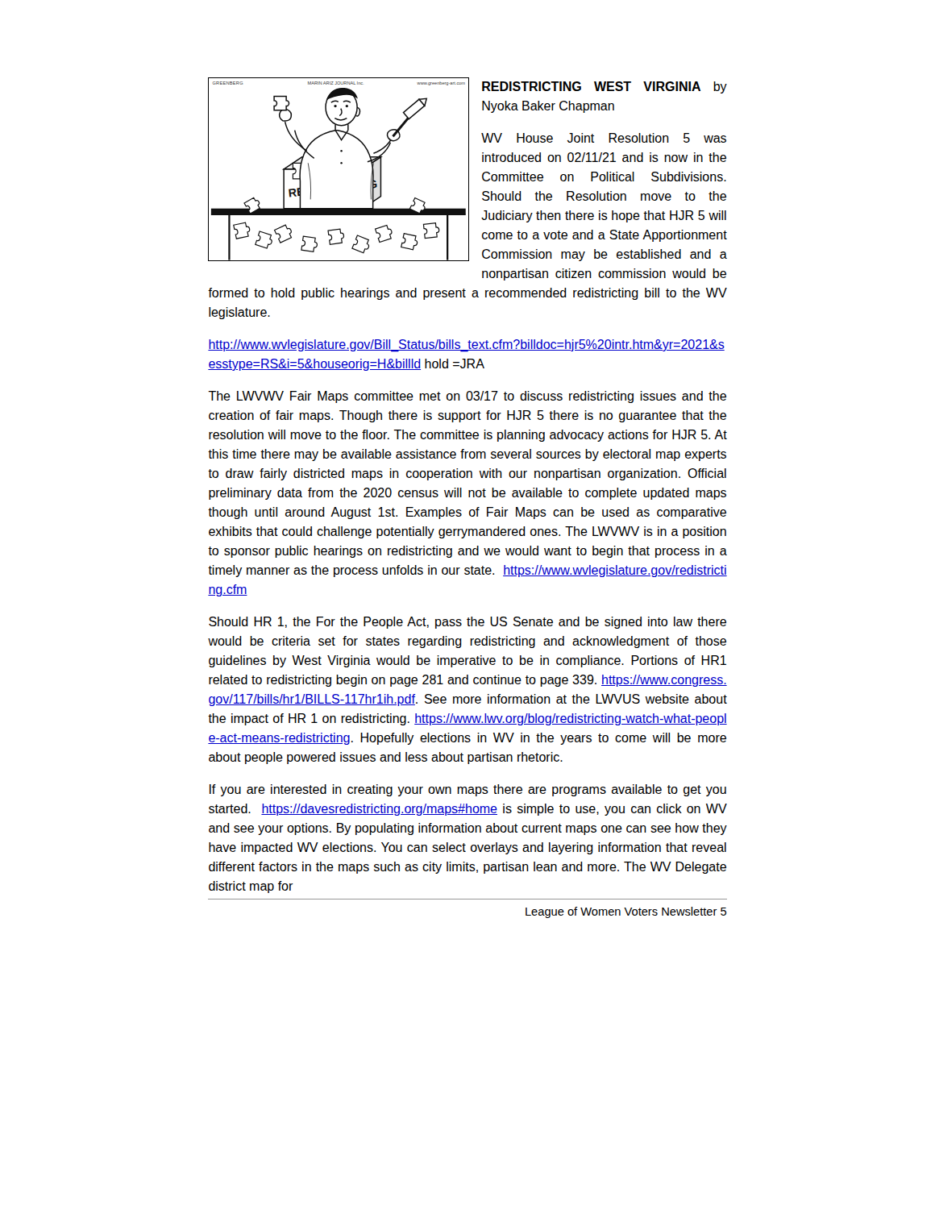GREENBERG MARIN ARIZ JOURNAL Inc. www.greenberg-art.com REDISTRICTING
REDISTRICTING WEST VIRGINIA by Nyoka Baker Chapman
WV House Joint Resolution 5 was introduced on 02/11/21 and is now in the Committee on Political Subdivisions. Should the Resolution move to the Judiciary then there is hope that HJR 5 will come to a vote and a State Apportionment Commission may be established and a nonpartisan citizen commission would be formed to hold public hearings and present a recommended redistricting bill to the WV legislature.
http://www.wvlegislature.gov/Bill_Status/bills_text.cfm?billdoc=hjr5%20intr.htm&yr=2021&sesstype=RS&i=5&houseorig=H&billld hold =JRA
The LWVWV Fair Maps committee met on 03/17 to discuss redistricting issues and the creation of fair maps. Though there is support for HJR 5 there is no guarantee that the resolution will move to the floor. The committee is planning advocacy actions for HJR 5. At this time there may be available assistance from several sources by electoral map experts to draw fairly districted maps in cooperation with our nonpartisan organization. Official preliminary data from the 2020 census will not be available to complete updated maps though until around August 1st. Examples of Fair Maps can be used as comparative exhibits that could challenge potentially gerrymandered ones. The LWVWV is in a position to sponsor public hearings on redistricting and we would want to begin that process in a timely manner as the process unfolds in our state. https://www.wvlegislature.gov/redistricting.cfm
Should HR 1, the For the People Act, pass the US Senate and be signed into law there would be criteria set for states regarding redistricting and acknowledgment of those guidelines by West Virginia would be imperative to be in compliance. Portions of HR1 related to redistricting begin on page 281 and continue to page 339. https://www.congress.gov/117/bills/hr1/BILLS-117hr1ih.pdf. See more information at the LWVUS website about the impact of HR 1 on redistricting. https://www.lwv.org/blog/redistricting-watch-what-people-act-means-redistricting. Hopefully elections in WV in the years to come will be more about people powered issues and less about partisan rhetoric.
If you are interested in creating your own maps there are programs available to get you started. https://davesredistricting.org/maps#home is simple to use, you can click on WV and see your options. By populating information about current maps one can see how they have impacted WV elections. You can select overlays and layering information that reveal different factors in the maps such as city limits, partisan lean and more. The WV Delegate district map for
League of Women Voters Newsletter 5